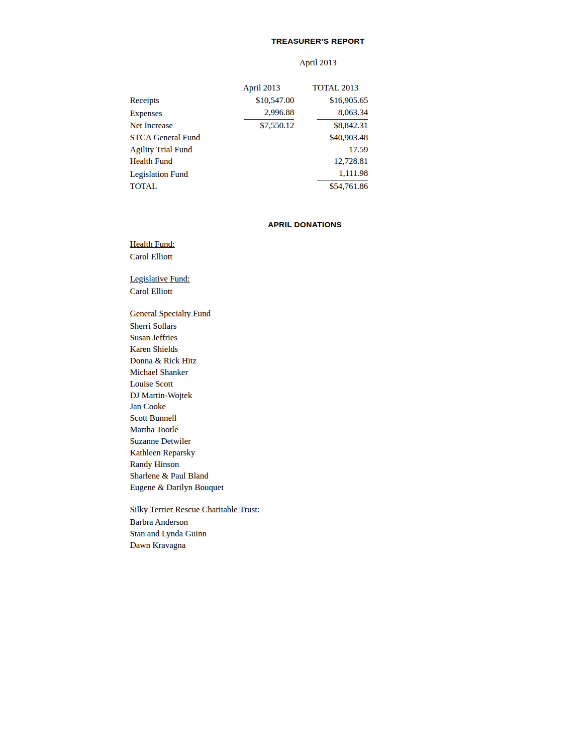TREASURER’S REPORT
April 2013
| | April 2013 | TOTAL 2013 |
| Receipts | $10,547.00 | $16,905.65 |
| Expenses | 2,996.88 | 8,063.34 |
| Net Increase | $7,550.12 | $8,842.31 |
| STCA General Fund | | $40,903.48 |
| Agility Trial Fund | | 17.59 |
| Health Fund | | 12,728.81 |
| Legislation Fund | | 1,111.98 |
| TOTAL | | $54,761.86 |
APRIL DONATIONS
Health Fund:
Carol Elliott
Legislative Fund:
Carol Elliott
General Specialty Fund
Sherri Sollars
Susan Jeffries
Karen Shields
Donna & Rick Hitz
Michael Shanker
Louise Scott
DJ Martin-Wojtek
Jan Cooke
Scott Bunnell
Martha Tootle
Suzanne Detwiler
Kathleen Reparsky
Randy Hinson
Sharlene & Paul Bland
Eugene & Darilyn Bouquet
Silky Terrier Rescue Charitable Trust:
Barbra Anderson
Stan and Lynda Guinn
Dawn Kravagna